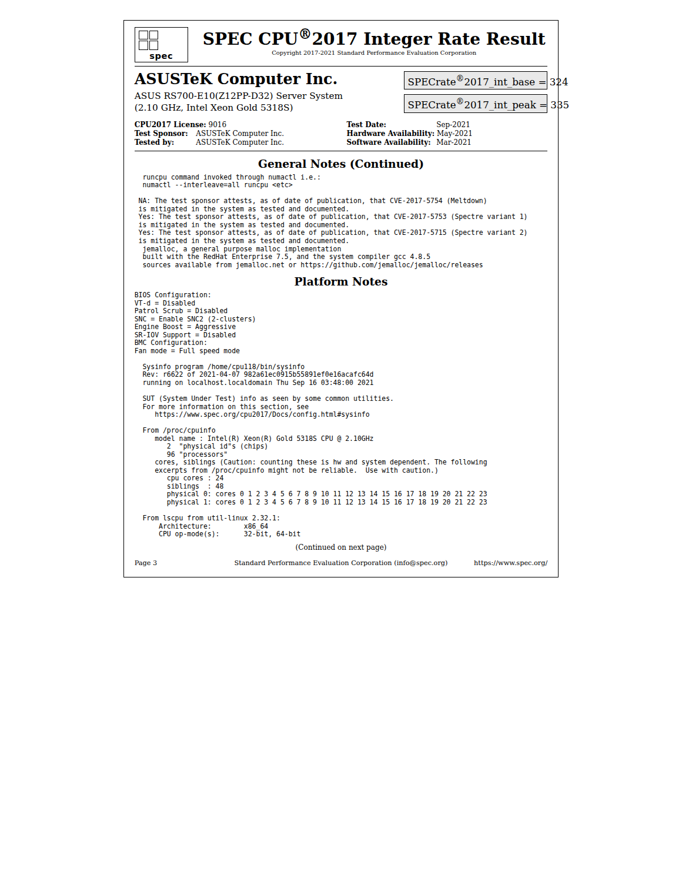spec
SPEC CPU®2017 Integer Rate Result
Copyright 2017-2021 Standard Performance Evaluation Corporation
ASUSTeK Computer Inc.
ASUS RS700-E10(Z12PP-D32) Server System
(2.10 GHz, Intel Xeon Gold 5318S)
SPECrate®2017_int_base = 324
SPECrate®2017_int_peak = 335
CPU2017 License: 9016
Test Sponsor: ASUSTeK Computer Inc.
Tested by: ASUSTeK Computer Inc.
Test Date: Sep-2021
Hardware Availability: May-2021
Software Availability: Mar-2021
General Notes (Continued)
  runcpu command invoked through numactl i.e.:
  numactl --interleave=all runcpu <etc>

 NA: The test sponsor attests, as of date of publication, that CVE-2017-5754 (Meltdown)
 is mitigated in the system as tested and documented.
 Yes: The test sponsor attests, as of date of publication, that CVE-2017-5753 (Spectre variant 1)
 is mitigated in the system as tested and documented.
 Yes: The test sponsor attests, as of date of publication, that CVE-2017-5715 (Spectre variant 2)
 is mitigated in the system as tested and documented.
  jemalloc, a general purpose malloc implementation
  built with the RedHat Enterprise 7.5, and the system compiler gcc 4.8.5
  sources available from jemalloc.net or https://github.com/jemalloc/jemalloc/releases
Platform Notes
BIOS Configuration:
VT-d = Disabled
Patrol Scrub = Disabled
SNC = Enable SNC2 (2-clusters)
Engine Boost = Aggressive
SR-IOV Support = Disabled
BMC Configuration:
Fan mode = Full speed mode

  Sysinfo program /home/cpu118/bin/sysinfo
  Rev: r6622 of 2021-04-07 982a61ec0915b55891ef0e16acafc64d
  running on localhost.localdomain Thu Sep 16 03:48:00 2021

  SUT (System Under Test) info as seen by some common utilities.
  For more information on this section, see
     https://www.spec.org/cpu2017/Docs/config.html#sysinfo

  From /proc/cpuinfo
     model name : Intel(R) Xeon(R) Gold 5318S CPU @ 2.10GHz
        2  "physical id"s (chips)
        96 "processors"
     cores, siblings (Caution: counting these is hw and system dependent. The following
     excerpts from /proc/cpuinfo might not be reliable.  Use with caution.)
        cpu cores : 24
        siblings  : 48
        physical 0: cores 0 1 2 3 4 5 6 7 8 9 10 11 12 13 14 15 16 17 18 19 20 21 22 23
        physical 1: cores 0 1 2 3 4 5 6 7 8 9 10 11 12 13 14 15 16 17 18 19 20 21 22 23

  From lscpu from util-linux 2.32.1:
      Architecture:        x86_64
      CPU op-mode(s):      32-bit, 64-bit
(Continued on next page)
Page 3
Standard Performance Evaluation Corporation (info@spec.org)
https://www.spec.org/